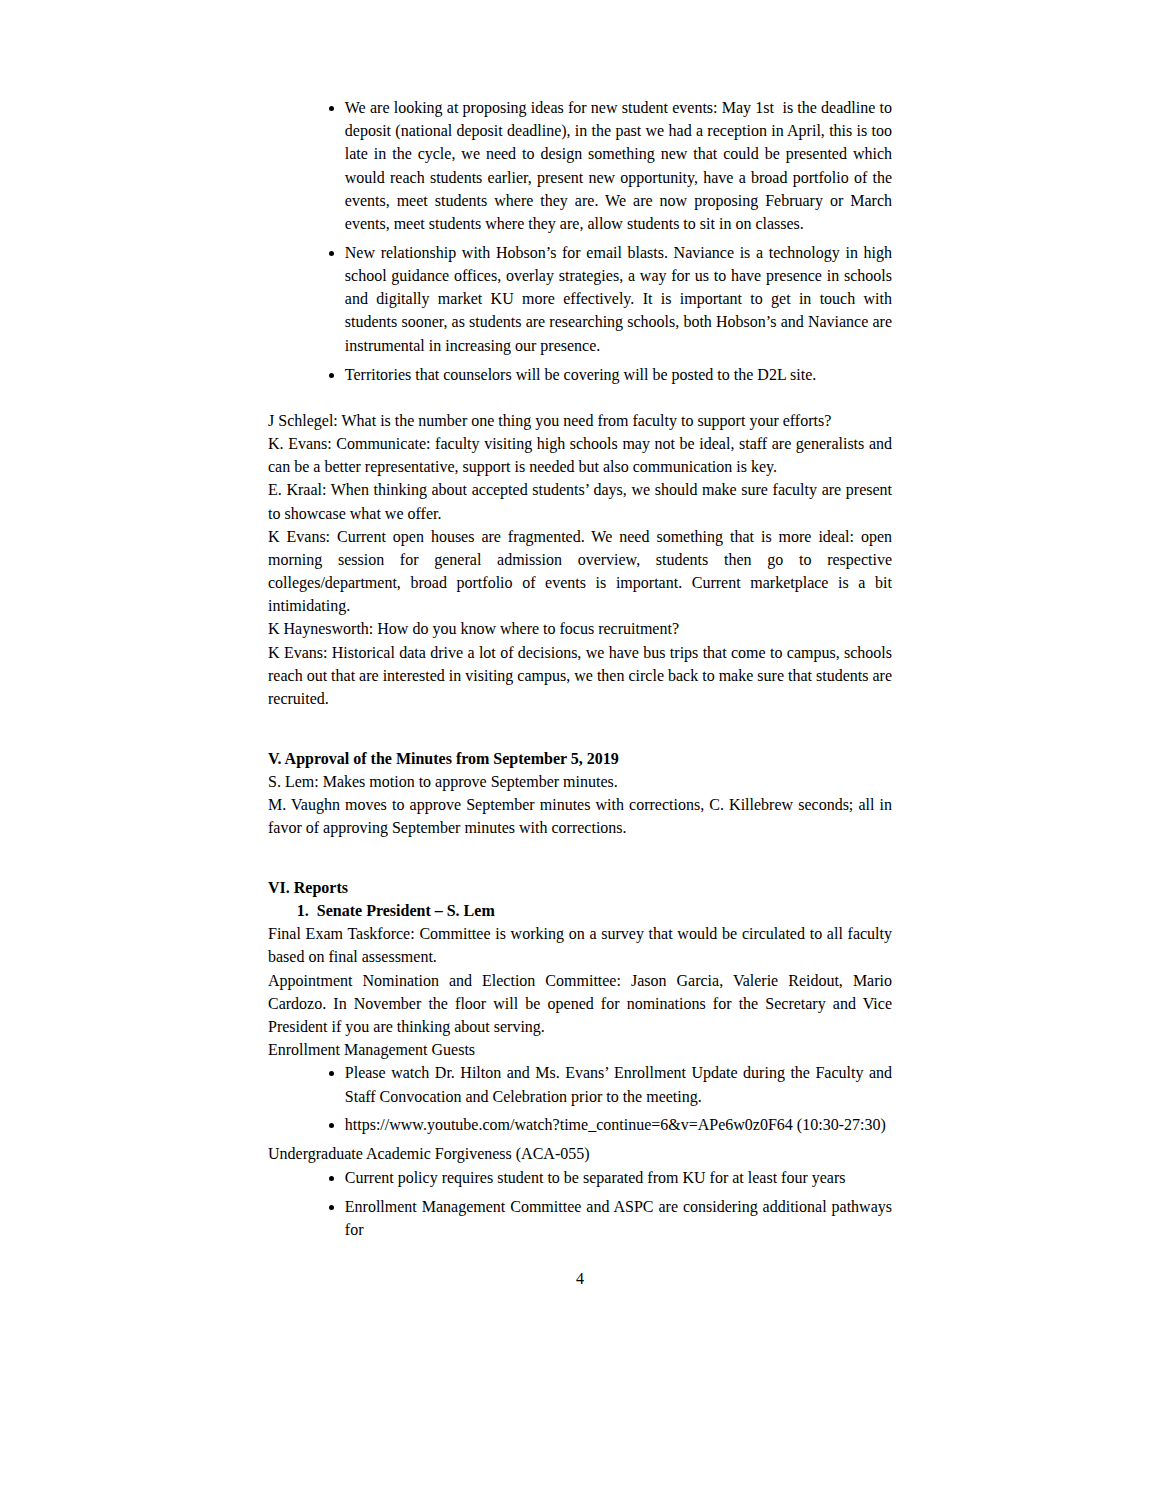We are looking at proposing ideas for new student events: May 1st is the deadline to deposit (national deposit deadline), in the past we had a reception in April, this is too late in the cycle, we need to design something new that could be presented which would reach students earlier, present new opportunity, have a broad portfolio of the events, meet students where they are. We are now proposing February or March events, meet students where they are, allow students to sit in on classes.
New relationship with Hobson’s for email blasts. Naviance is a technology in high school guidance offices, overlay strategies, a way for us to have presence in schools and digitally market KU more effectively. It is important to get in touch with students sooner, as students are researching schools, both Hobson’s and Naviance are instrumental in increasing our presence.
Territories that counselors will be covering will be posted to the D2L site.
J Schlegel: What is the number one thing you need from faculty to support your efforts?
K. Evans: Communicate: faculty visiting high schools may not be ideal, staff are generalists and can be a better representative, support is needed but also communication is key.
E. Kraal: When thinking about accepted students’ days, we should make sure faculty are present to showcase what we offer.
K Evans: Current open houses are fragmented. We need something that is more ideal: open morning session for general admission overview, students then go to respective colleges/department, broad portfolio of events is important. Current marketplace is a bit intimidating.
K Haynesworth: How do you know where to focus recruitment?
K Evans: Historical data drive a lot of decisions, we have bus trips that come to campus, schools reach out that are interested in visiting campus, we then circle back to make sure that students are recruited.
V. Approval of the Minutes from September 5, 2019
S. Lem: Makes motion to approve September minutes.
M. Vaughn moves to approve September minutes with corrections, C. Killebrew seconds; all in favor of approving September minutes with corrections.
VI. Reports
1. Senate President – S. Lem
Final Exam Taskforce: Committee is working on a survey that would be circulated to all faculty based on final assessment.
Appointment Nomination and Election Committee: Jason Garcia, Valerie Reidout, Mario Cardozo. In November the floor will be opened for nominations for the Secretary and Vice President if you are thinking about serving.
Enrollment Management Guests
Please watch Dr. Hilton and Ms. Evans’ Enrollment Update during the Faculty and Staff Convocation and Celebration prior to the meeting.
https://www.youtube.com/watch?time_continue=6&v=APe6w0z0F64 (10:30-27:30)
Undergraduate Academic Forgiveness (ACA-055)
Current policy requires student to be separated from KU for at least four years
Enrollment Management Committee and ASPC are considering additional pathways for
4